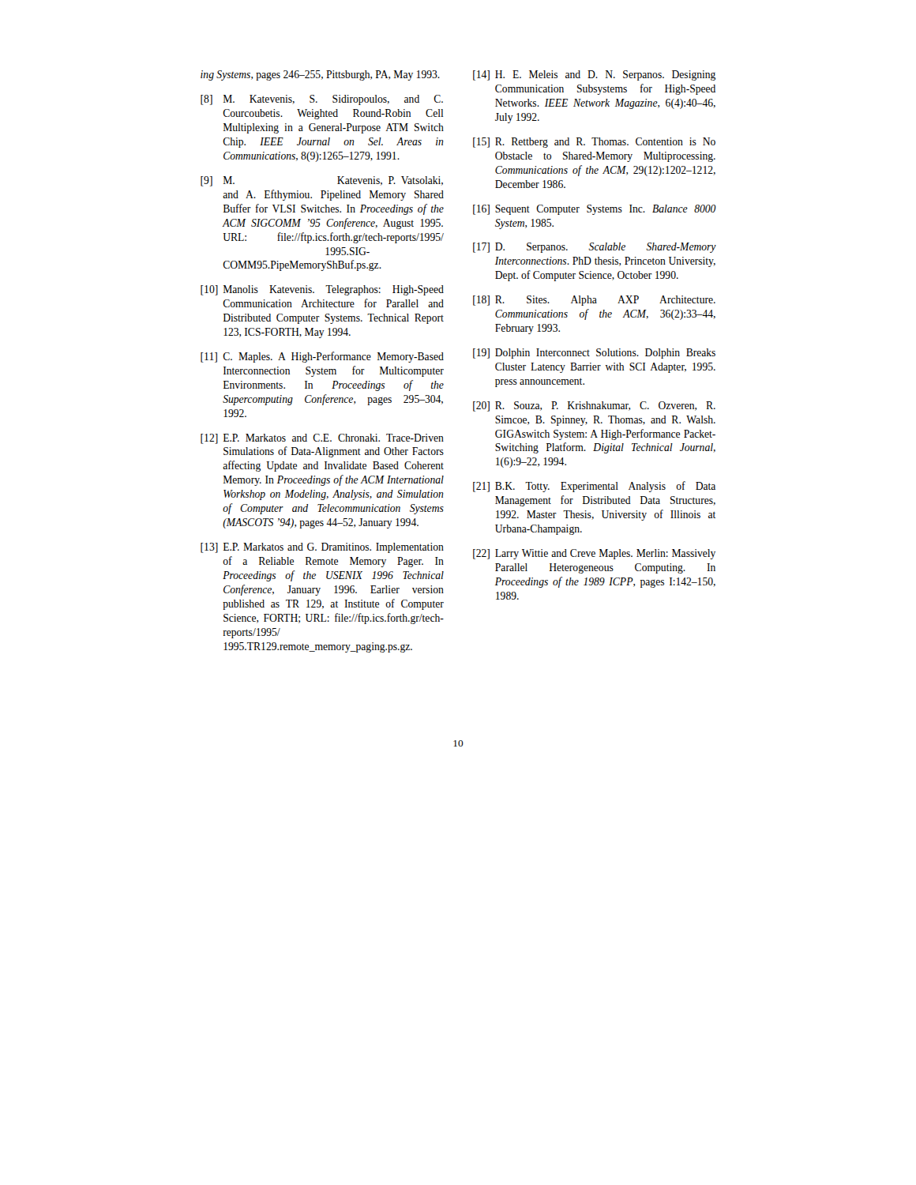ing Systems, pages 246–255, Pittsburgh, PA, May 1993.
[8] M. Katevenis, S. Sidiropoulos, and C. Courcoubetis. Weighted Round-Robin Cell Multiplexing in a General-Purpose ATM Switch Chip. IEEE Journal on Sel. Areas in Communications, 8(9):1265–1279, 1991.
[9] M. Katevenis, P. Vatsolaki, and A. Efthymiou. Pipelined Memory Shared Buffer for VLSI Switches. In Proceedings of the ACM SIGCOMM ’95 Conference, August 1995. URL: file://ftp.ics.forth.gr/tech-reports/1995/ 1995.SIG-COMM95.PipeMemoryShBuf.ps.gz.
[10] Manolis Katevenis. Telegraphos: High-Speed Communication Architecture for Parallel and Distributed Computer Systems. Technical Report 123, ICS-FORTH, May 1994.
[11] C. Maples. A High-Performance Memory-Based Interconnection System for Multicomputer Environments. In Proceedings of the Supercomputing Conference, pages 295–304, 1992.
[12] E.P. Markatos and C.E. Chronaki. Trace-Driven Simulations of Data-Alignment and Other Factors affecting Update and Invalidate Based Coherent Memory. In Proceedings of the ACM International Workshop on Modeling, Analysis, and Simulation of Computer and Telecommunication Systems (MASCOTS ’94), pages 44–52, January 1994.
[13] E.P. Markatos and G. Dramitinos. Implementation of a Reliable Remote Memory Pager. In Proceedings of the USENIX 1996 Technical Conference, January 1996. Earlier version published as TR 129, at Institute of Computer Science, FORTH; URL: file://ftp.ics.forth.gr/tech-reports/1995/
1995.TR129.remote_memory_paging.ps.gz.
[14] H. E. Meleis and D. N. Serpanos. Designing Communication Subsystems for High-Speed Networks. IEEE Network Magazine, 6(4):40–46, July 1992.
[15] R. Rettberg and R. Thomas. Contention is No Obstacle to Shared-Memory Multiprocessing. Communications of the ACM, 29(12):1202–1212, December 1986.
[16] Sequent Computer Systems Inc. Balance 8000 System, 1985.
[17] D. Serpanos. Scalable Shared-Memory Interconnections. PhD thesis, Princeton University, Dept. of Computer Science, October 1990.
[18] R. Sites. Alpha AXP Architecture. Communications of the ACM, 36(2):33–44, February 1993.
[19] Dolphin Interconnect Solutions. Dolphin Breaks Cluster Latency Barrier with SCI Adapter, 1995. press announcement.
[20] R. Souza, P. Krishnakumar, C. Ozveren, R. Simcoe, B. Spinney, R. Thomas, and R. Walsh. GIGAswitch System: A High-Performance Packet-Switching Platform. Digital Technical Journal, 1(6):9–22, 1994.
[21] B.K. Totty. Experimental Analysis of Data Management for Distributed Data Structures, 1992. Master Thesis, University of Illinois at Urbana-Champaign.
[22] Larry Wittie and Creve Maples. Merlin: Massively Parallel Heterogeneous Computing. In Proceedings of the 1989 ICPP, pages I:142–150, 1989.
10